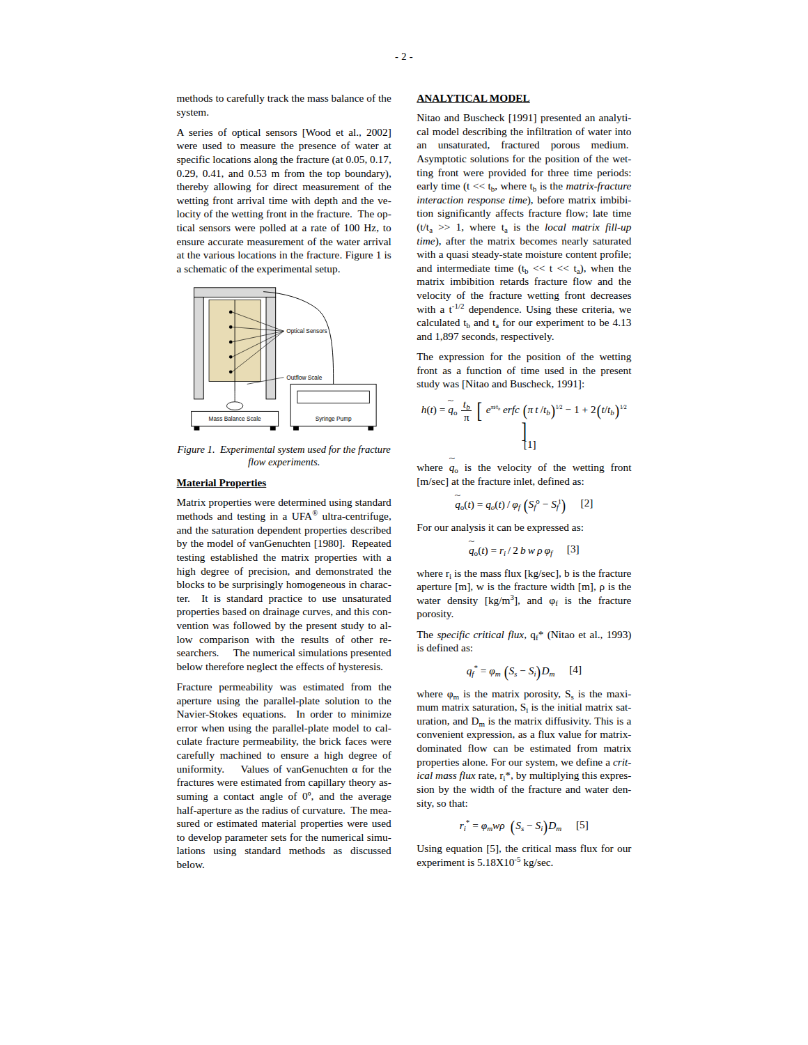- 2 -
methods to carefully track the mass balance of the system.
A series of optical sensors [Wood et al., 2002] were used to measure the presence of water at specific locations along the fracture (at 0.05, 0.17, 0.29, 0.41, and 0.53 m from the top boundary), thereby allowing for direct measurement of the wetting front arrival time with depth and the velocity of the wetting front in the fracture. The optical sensors were polled at a rate of 100 Hz, to ensure accurate measurement of the water arrival at the various locations in the fracture. Figure 1 is a schematic of the experimental setup.
Optical Sensors Outflow Scale Mass Balance Scale Syringe Pump
Figure 1. Experimental system used for the fracture flow experiments.
Material Properties
Matrix properties were determined using standard methods and testing in a UFA® ultra-centrifuge, and the saturation dependent properties described by the model of vanGenuchten [1980]. Repeated testing established the matrix properties with a high degree of precision, and demonstrated the blocks to be surprisingly homogeneous in character. It is standard practice to use unsaturated properties based on drain­age curves, and this convention was followed by the present study to allow comparison with the results of other researchers. The numerical simulations presented below therefore neglect the effects of hysteresis.
Fracture permeability was estimated from the aper­ture using the parallel-plate solution to the Navier-Stokes equations. In order to minimize error when using the parallel-plate model to calculate fracture permeability, the brick faces were carefully machined to ensure a high degree of uniformity. Values of vanGenuchten α for the fractures were estimated from capillary theory assuming a contact angle of 0º, and the average half-aperture as the radius of curva­ture. The measured or estimated material properties were used to develop parameter sets for the numeri­cal simulations using standard methods as discussed below.
ANALYTICAL MODEL
Nitao and Buscheck [1991] presented an analytical model describing the infiltration of water into an unsaturated, fractured porous medium. Asymptotic solutions for the position of the wetting front were provided for three time periods: early time (t << tb, where tb is the matrix-fracture interaction response time), before matrix imbibition significantly affects fracture flow; late time (t/ta >> 1, where ta is the local matrix fill-up time), after the matrix becomes nearly saturated with a quasi steady-state moisture content profile; and intermediate time (tb << t << ta), when the matrix imbibition retards fracture flow and the velocity of the fracture wetting front decreases with a t-1/2 dependence. Using these criteria, we calculated tb and ta for our experiment to be 4.13 and 1,897 seconds, respectively.
The expression for the position of the wetting front as a function of time used in the present study was [Nitao and Buscheck, 1991]:
h(t) = qo tb π [ eπt⁄tb erfc (π t /tb)1⁄2 − 1 + 2(t/tb)1⁄2 ] [1]
where qo is the velocity of the wetting front [m/sec] at the fracture inlet, defined as:
qo(t) = qo(t) / φf (Sfo − Sfi) [2]
For our analysis it can be expressed as:
qo(t) = ri / 2 b w ρ φf [3]
where ri is the mass flux [kg/sec], b is the fracture aperture [m], w is the fracture width [m], ρ is the water density [kg/m3], and φf is the fracture porosity.
The specific critical flux, qf* (Nitao et al., 1993) is defined as:
qf* = φm (Ss − Si) Dm [4]
where φm is the matrix porosity, Ss is the maximum matrix saturation, Si is the initial matrix saturation, and Dm is the matrix diffusivity. This is a convenient expression, as a flux value for matrix-dominated flow can be estimated from matrix properties alone. For our system, we define a critical mass flux rate, ri*, by multiplying this expression by the width of the fracture and water density, so that:
ri* = φmwρ (Ss − Si) Dm [5]
Using equation [5], the critical mass flux for our experiment is 5.18X10-5 kg/sec.